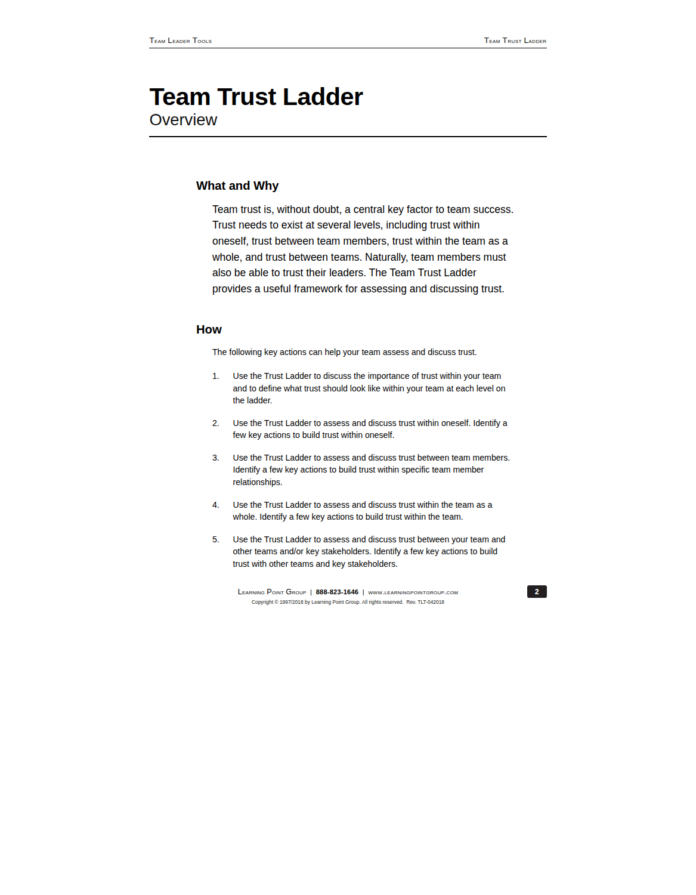Team Leader Tools Team Trust Ladder
Team Trust Ladder
Overview
What and Why
Team trust is, without doubt, a central key factor to team success. Trust needs to exist at several levels, including trust within oneself, trust between team members, trust within the team as a whole, and trust between teams. Naturally, team members must also be able to trust their leaders. The Team Trust Ladder provides a useful framework for assessing and discussing trust.
How
The following key actions can help your team assess and discuss trust.
Use the Trust Ladder to discuss the importance of trust within your team and to define what trust should look like within your team at each level on the ladder.
Use the Trust Ladder to assess and discuss trust within oneself. Identify a few key actions to build trust within oneself.
Use the Trust Ladder to assess and discuss trust between team members. Identify a few key actions to build trust within specific team member relationships.
Use the Trust Ladder to assess and discuss trust within the team as a whole. Identify a few key actions to build trust within the team.
Use the Trust Ladder to assess and discuss trust between your team and other teams and/or key stakeholders. Identify a few key actions to build trust with other teams and key stakeholders.
Learning Point Group | 888-823-1646 | www.learningpointgroup.com
Copyright © 1997/2018 by Learning Point Group. All rights reserved. Rev. TLT-042018
2